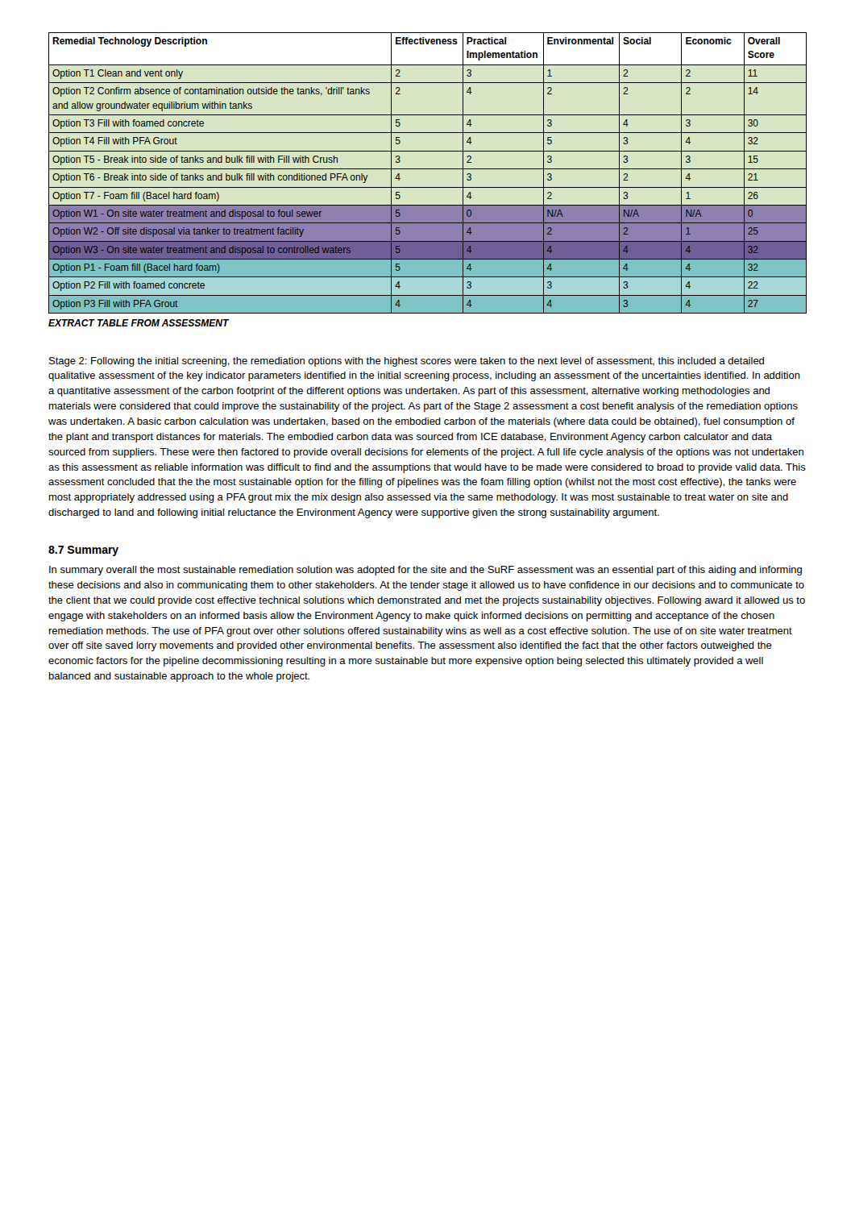| Remedial Technology Description | Effectiveness | Practical Implementation | Environmental | Social | Economic | Overall Score |
| --- | --- | --- | --- | --- | --- | --- |
| Option T1 Clean and vent only | 2 | 3 | 1 | 2 | 2 | 11 |
| Option T2 Confirm absence of contamination outside the tanks, 'drill' tanks and allow groundwater equilibrium within tanks | 2 | 4 | 2 | 2 | 2 | 14 |
| Option T3 Fill with foamed concrete | 5 | 4 | 3 | 4 | 3 | 30 |
| Option T4 Fill with PFA Grout | 5 | 4 | 5 | 3 | 4 | 32 |
| Option T5 - Break into side of tanks and bulk fill with Fill with Crush | 3 | 2 | 3 | 3 | 3 | 15 |
| Option T6 - Break into side of tanks and bulk fill with conditioned PFA only | 4 | 3 | 3 | 2 | 4 | 21 |
| Option T7 - Foam fill (Bacel hard foam) | 5 | 4 | 2 | 3 | 1 | 26 |
| Option W1 - On site water treatment and disposal to foul sewer | 5 | 0 | N/A | N/A | N/A | 0 |
| Option W2 - Off site disposal via tanker to treatment facility | 5 | 4 | 2 | 2 | 1 | 25 |
| Option W3 - On site water treatment and disposal to controlled waters | 5 | 4 | 4 | 4 | 4 | 32 |
| Option P1 - Foam fill (Bacel hard foam) | 5 | 4 | 4 | 4 | 4 | 32 |
| Option P2 Fill with foamed concrete | 4 | 3 | 3 | 3 | 4 | 22 |
| Option P3 Fill with PFA Grout | 4 | 4 | 4 | 3 | 4 | 27 |
EXTRACT TABLE FROM ASSESSMENT
Stage 2: Following the initial screening, the remediation options with the highest scores were taken to the next level of assessment, this included a detailed qualitative assessment of the key indicator parameters identified in the initial screening process, including an assessment of the uncertainties identified. In addition a quantitative assessment of the carbon footprint of the different options was undertaken. As part of this assessment, alternative working methodologies and materials were considered that could improve the sustainability of the project. As part of the Stage 2 assessment a cost benefit analysis of the remediation options was undertaken. A basic carbon calculation was undertaken, based on the embodied carbon of the materials (where data could be obtained), fuel consumption of the plant and transport distances for materials. The embodied carbon data was sourced from ICE database, Environment Agency carbon calculator and data sourced from suppliers. These were then factored to provide overall decisions for elements of the project. A full life cycle analysis of the options was not undertaken as this assessment as reliable information was difficult to find and the assumptions that would have to be made were considered to broad to provide valid data. This assessment concluded that the the most sustainable option for the filling of pipelines was the foam filling option (whilst not the most cost effective), the tanks were most appropriately addressed using a PFA grout mix the mix design also assessed via the same methodology. It was most sustainable to treat water on site and discharged to land and following initial reluctance the Environment Agency were supportive given the strong sustainability argument.
8.7 Summary
In summary overall the most sustainable remediation solution was adopted for the site and the SuRF assessment was an essential part of this aiding and informing these decisions and also in communicating them to other stakeholders. At the tender stage it allowed us to have confidence in our decisions and to communicate to the client that we could provide cost effective technical solutions which demonstrated and met the projects sustainability objectives. Following award it allowed us to engage with stakeholders on an informed basis allow the Environment Agency to make quick informed decisions on permitting and acceptance of the chosen remediation methods. The use of PFA grout over other solutions offered sustainability wins as well as a cost effective solution. The use of on site water treatment over off site saved lorry movements and provided other environmental benefits. The assessment also identified the fact that the other factors outweighed the economic factors for the pipeline decommissioning resulting in a more sustainable but more expensive option being selected this ultimately provided a well balanced and sustainable approach to the whole project.